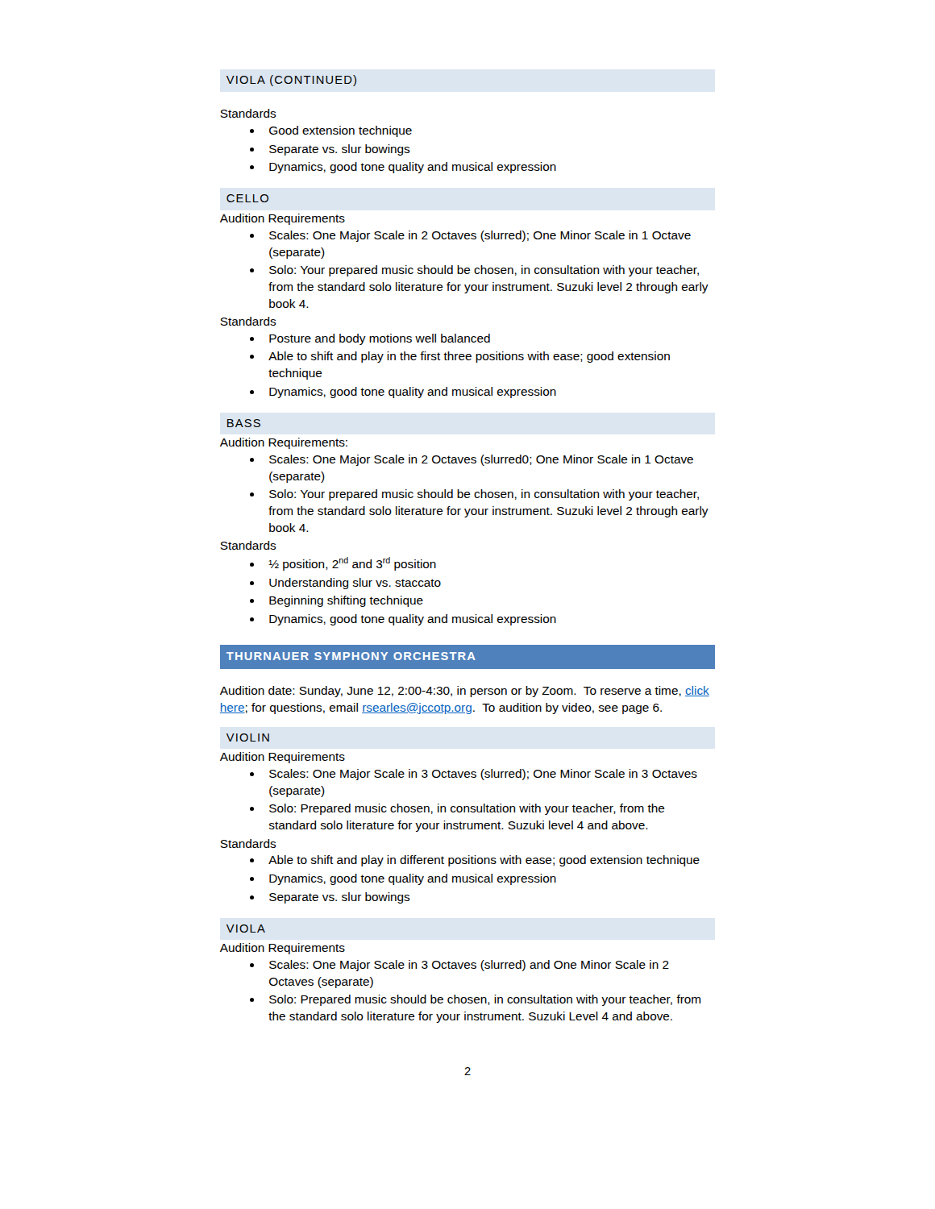VIOLA (CONTINUED)
Standards
Good extension technique
Separate vs. slur bowings
Dynamics, good tone quality and musical expression
CELLO
Audition Requirements
Scales: One Major Scale in 2 Octaves (slurred); One Minor Scale in 1 Octave (separate)
Solo: Your prepared music should be chosen, in consultation with your teacher, from the standard solo literature for your instrument. Suzuki level 2 through early book 4.
Standards
Posture and body motions well balanced
Able to shift and play in the first three positions with ease; good extension technique
Dynamics, good tone quality and musical expression
BASS
Audition Requirements:
Scales: One Major Scale in 2 Octaves (slurred0; One Minor Scale in 1 Octave (separate)
Solo: Your prepared music should be chosen, in consultation with your teacher, from the standard solo literature for your instrument. Suzuki level 2 through early book 4.
Standards
½ position, 2nd and 3rd position
Understanding slur vs. staccato
Beginning shifting technique
Dynamics, good tone quality and musical expression
THURNAUER SYMPHONY ORCHESTRA
Audition date: Sunday, June 12, 2:00-4:30, in person or by Zoom. To reserve a time, click here; for questions, email rsearles@jccotp.org. To audition by video, see page 6.
VIOLIN
Audition Requirements
Scales: One Major Scale in 3 Octaves (slurred); One Minor Scale in 3 Octaves (separate)
Solo: Prepared music chosen, in consultation with your teacher, from the standard solo literature for your instrument. Suzuki level 4 and above.
Standards
Able to shift and play in different positions with ease; good extension technique
Dynamics, good tone quality and musical expression
Separate vs. slur bowings
VIOLA
Audition Requirements
Scales: One Major Scale in 3 Octaves (slurred) and One Minor Scale in 2 Octaves (separate)
Solo: Prepared music should be chosen, in consultation with your teacher, from the standard solo literature for your instrument. Suzuki Level 4 and above.
2